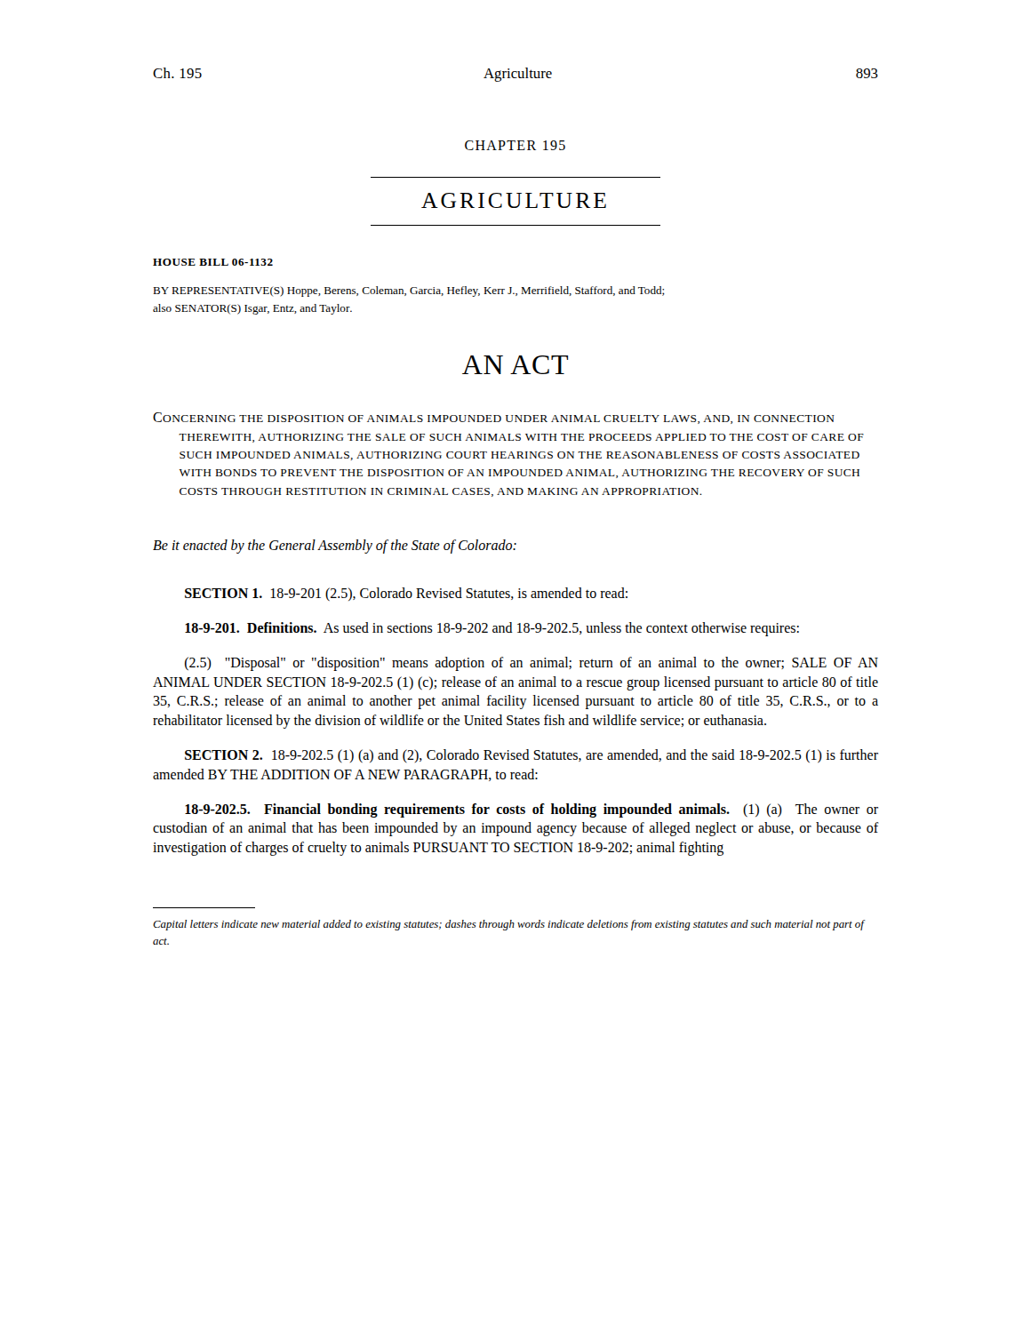Ch. 195 Agriculture 893
CHAPTER 195
AGRICULTURE
HOUSE BILL 06-1132
BY REPRESENTATIVE(S) Hoppe, Berens, Coleman, Garcia, Hefley, Kerr J., Merrifield, Stafford, and Todd;
also SENATOR(S) Isgar, Entz, and Taylor.
AN ACT
CONCERNING THE DISPOSITION OF ANIMALS IMPOUNDED UNDER ANIMAL CRUELTY LAWS, AND, IN CONNECTION THEREWITH, AUTHORIZING THE SALE OF SUCH ANIMALS WITH THE PROCEEDS APPLIED TO THE COST OF CARE OF SUCH IMPOUNDED ANIMALS, AUTHORIZING COURT HEARINGS ON THE REASONABLENESS OF COSTS ASSOCIATED WITH BONDS TO PREVENT THE DISPOSITION OF AN IMPOUNDED ANIMAL, AUTHORIZING THE RECOVERY OF SUCH COSTS THROUGH RESTITUTION IN CRIMINAL CASES, AND MAKING AN APPROPRIATION.
Be it enacted by the General Assembly of the State of Colorado:
SECTION 1. 18-9-201 (2.5), Colorado Revised Statutes, is amended to read:
18-9-201. Definitions. As used in sections 18-9-202 and 18-9-202.5, unless the context otherwise requires:
(2.5) "Disposal" or "disposition" means adoption of an animal; return of an animal to the owner; SALE OF AN ANIMAL UNDER SECTION 18-9-202.5 (1) (c); release of an animal to a rescue group licensed pursuant to article 80 of title 35, C.R.S.; release of an animal to another pet animal facility licensed pursuant to article 80 of title 35, C.R.S., or to a rehabilitator licensed by the division of wildlife or the United States fish and wildlife service; or euthanasia.
SECTION 2. 18-9-202.5 (1) (a) and (2), Colorado Revised Statutes, are amended, and the said 18-9-202.5 (1) is further amended BY THE ADDITION OF A NEW PARAGRAPH, to read:
18-9-202.5. Financial bonding requirements for costs of holding impounded animals. (1) (a) The owner or custodian of an animal that has been impounded by an impound agency because of alleged neglect or abuse, or because of investigation of charges of cruelty to animals PURSUANT TO SECTION 18-9-202; animal fighting
Capital letters indicate new material added to existing statutes; dashes through words indicate deletions from existing statutes and such material not part of act.